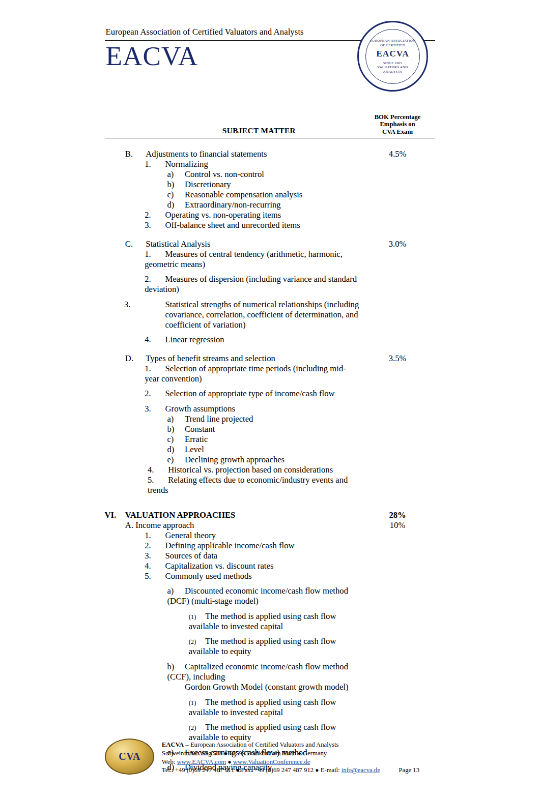European Association of Certified Valuators and Analysts
EACVA
EUROPEAN ASSOCIATION
OF CERTIFIED
EACVA
SINCE 2005
VALUATORS AND ANALYSTS
SUBJECT MATTER
BOK Percentage
Emphasis on
CVA Exam
B. Adjustments to financial statements
4.5%
1. Normalizing
a) Control vs. non-control
b) Discretionary
c) Reasonable compensation analysis
d) Extraordinary/non-recurring
2. Operating vs. non-operating items
3. Off-balance sheet and unrecorded items
C. Statistical Analysis
3.0%
1. Measures of central tendency (arithmetic, harmonic, geometric means)
2. Measures of dispersion (including variance and standard deviation)
3. Statistical strengths of numerical relationships (including covariance, correlation, coefficient of determination, and coefficient of variation)
4. Linear regression
D. Types of benefit streams and selection
3.5%
1. Selection of appropriate time periods (including mid-year convention)
2. Selection of appropriate type of income/cash flow
3. Growth assumptions
a) Trend line projected
b) Constant
c) Erratic
d) Level
e) Declining growth approaches
4. Historical vs. projection based on considerations
5. Relating effects due to economic/industry events and trends
VI. VALUATION APPROACHES
28%
A. Income approach
10%
1. General theory
2. Defining applicable income/cash flow
3. Sources of data
4. Capitalization vs. discount rates
5. Commonly used methods
a) Discounted economic income/cash flow method (DCF) (multi-stage model)
(1) The method is applied using cash flow available to invested capital
(2) The method is applied using cash flow available to equity
b) Capitalized economic income/cash flow method (CCF), including
Gordon Growth Model (constant growth model)
(1) The method is applied using cash flow available to invested capital
(2) The method is applied using cash flow available to equity
c) Excess earnings (cash flow) method
d) Dividend paying capacity
CVA
EACVA – European Association of Certified Valuators and Analysts
Schweinfurter Weg 58a ● 60599 Frankfurt am Main ● Germany
Web: www.EACVA.com ● www.ValuationConference.de
Tel.: +49 (0)69 247 487 911 ● Fax: +49 (0)69 247 487 912 ● E-mail: info@eacva.de Page 13